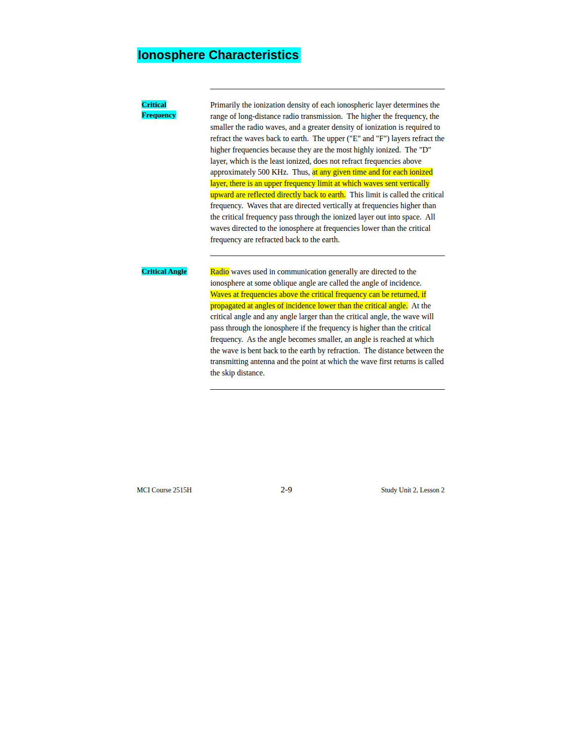Ionosphere Characteristics
Critical
Frequency
Primarily the ionization density of each ionospheric layer determines the range of long-distance radio transmission. The higher the frequency, the smaller the radio waves, and a greater density of ionization is required to refract the waves back to earth. The upper ("E" and "F") layers refract the higher frequencies because they are the most highly ionized. The "D" layer, which is the least ionized, does not refract frequencies above approximately 500 KHz. Thus, at any given time and for each ionized layer, there is an upper frequency limit at which waves sent vertically upward are reflected directly back to earth. This limit is called the critical frequency. Waves that are directed vertically at frequencies higher than the critical frequency pass through the ionized layer out into space. All waves directed to the ionosphere at frequencies lower than the critical frequency are refracted back to the earth.
Critical Angle
Radio waves used in communication generally are directed to the ionosphere at some oblique angle are called the angle of incidence. Waves at frequencies above the critical frequency can be returned, if propagated at angles of incidence lower than the critical angle. At the critical angle and any angle larger than the critical angle, the wave will pass through the ionosphere if the frequency is higher than the critical frequency. As the angle becomes smaller, an angle is reached at which the wave is bent back to the earth by refraction. The distance between the transmitting antenna and the point at which the wave first returns is called the skip distance.
MCI Course 2515H
2-9
Study Unit 2, Lesson 2